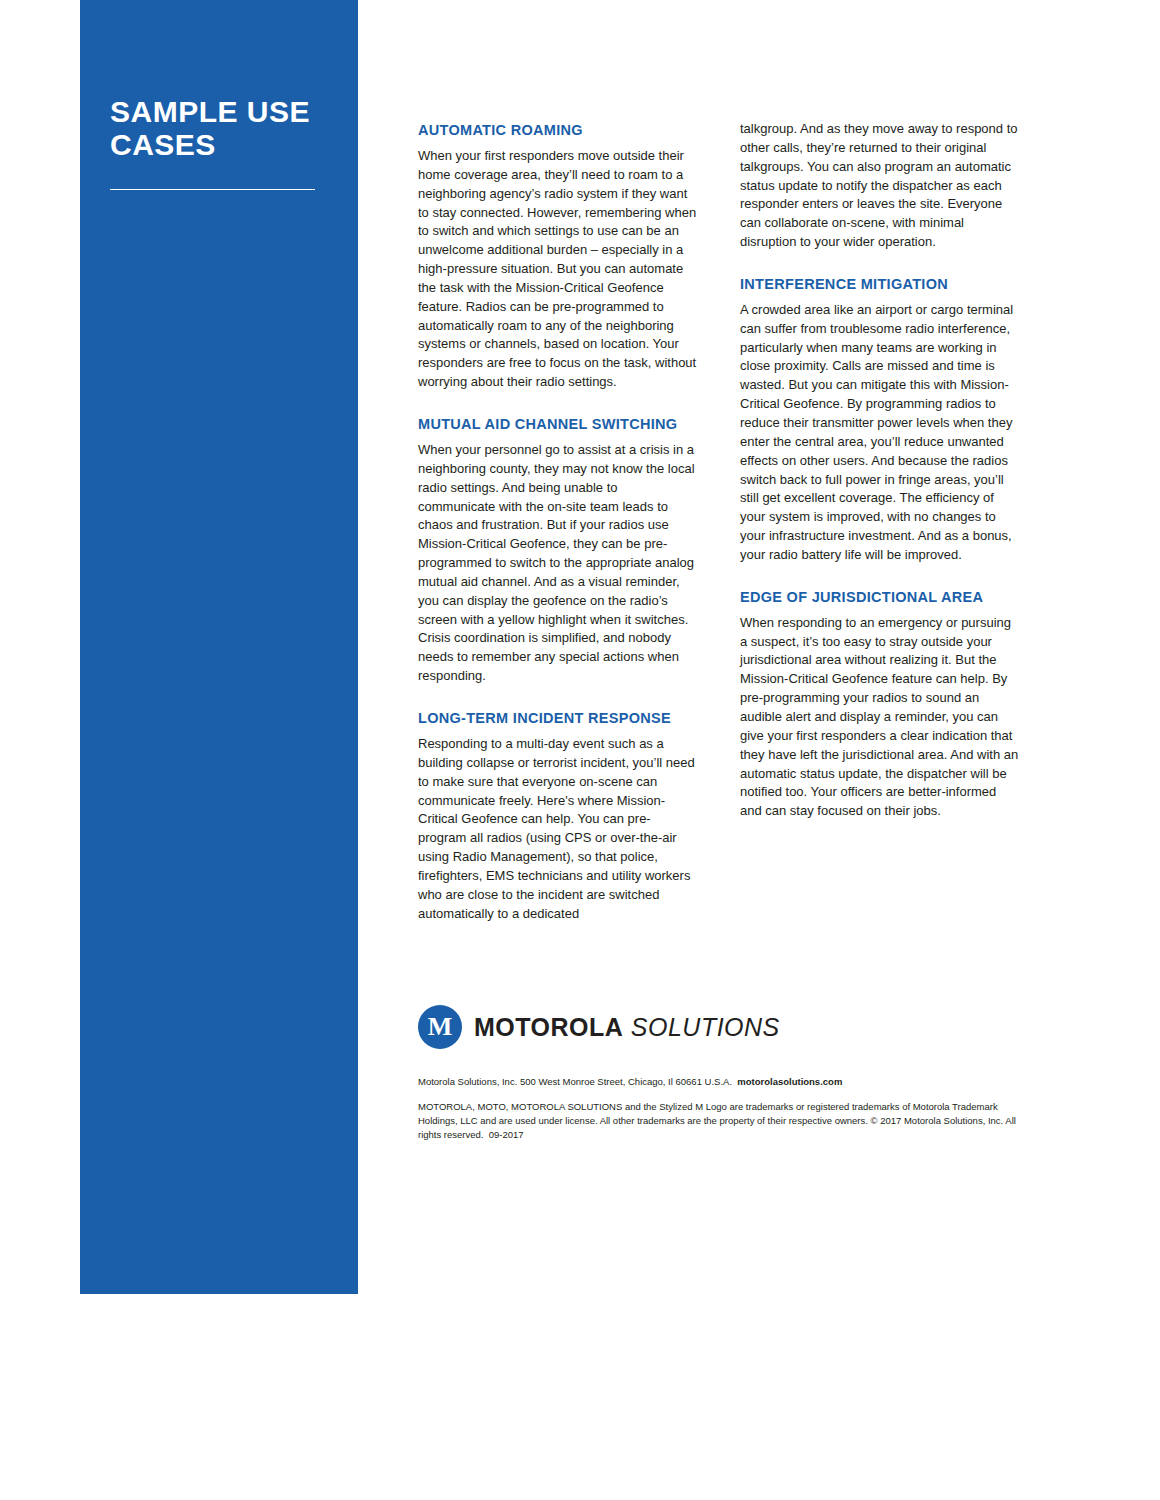Sample Use
Cases
Automatic Roaming
When your first responders move outside their home coverage area, they’ll need to roam to a neighboring agency’s radio system if they want to stay connected. However, remembering when to switch and which settings to use can be an unwelcome additional burden – especially in a high-pressure situation. But you can automate the task with the Mission-Critical Geofence feature. Radios can be pre-programmed to automatically roam to any of the neighboring systems or channels, based on location. Your responders are free to focus on the task, without worrying about their radio settings.
Mutual Aid Channel Switching
When your personnel go to assist at a crisis in a neighboring county, they may not know the local radio settings. And being unable to communicate with the on-site team leads to chaos and frustration. But if your radios use Mission-Critical Geofence, they can be pre-programmed to switch to the appropriate analog mutual aid channel. And as a visual reminder, you can display the geofence on the radio’s screen with a yellow highlight when it switches. Crisis coordination is simplified, and nobody needs to remember any special actions when responding.
Long-Term Incident Response
Responding to a multi-day event such as a building collapse or terrorist incident, you’ll need to make sure that everyone on-scene can communicate freely. Here's where Mission-Critical Geofence can help. You can pre-program all radios (using CPS or over-the-air using Radio Management), so that police, firefighters, EMS technicians and utility workers who are close to the incident are switched automatically to a dedicated
talkgroup. And as they move away to respond to other calls, they’re returned to their original talkgroups. You can also program an automatic status update to notify the dispatcher as each responder enters or leaves the site. Everyone can collaborate on-scene, with minimal disruption to your wider operation.
Interference Mitigation
A crowded area like an airport or cargo terminal can suffer from troublesome radio interference, particularly when many teams are working in close proximity. Calls are missed and time is wasted. But you can mitigate this with Mission-Critical Geofence. By programming radios to reduce their transmitter power levels when they enter the central area, you’ll reduce unwanted effects on other users. And because the radios switch back to full power in fringe areas, you’ll still get excellent coverage. The efficiency of your system is improved, with no changes to your infrastructure investment. And as a bonus, your radio battery life will be improved.
Edge of Jurisdictional Area
When responding to an emergency or pursuing a suspect, it’s too easy to stray outside your jurisdictional area without realizing it. But the Mission-Critical Geofence feature can help. By pre-programming your radios to sound an audible alert and display a reminder, you can give your first responders a clear indication that they have left the jurisdictional area. And with an automatic status update, the dispatcher will be notified too. Your officers are better-informed and can stay focused on their jobs.
M
MOTOROLA SOLUTIONS
Motorola Solutions, Inc. 500 West Monroe Street, Chicago, Il 60661 U.S.A. motorolasolutions.com
MOTOROLA, MOTO, MOTOROLA SOLUTIONS and the Stylized M Logo are trademarks or registered trademarks of Motorola Trademark Holdings, LLC and are used under license. All other trademarks are the property of their respective owners. © 2017 Motorola Solutions, Inc. All rights reserved. 09-2017